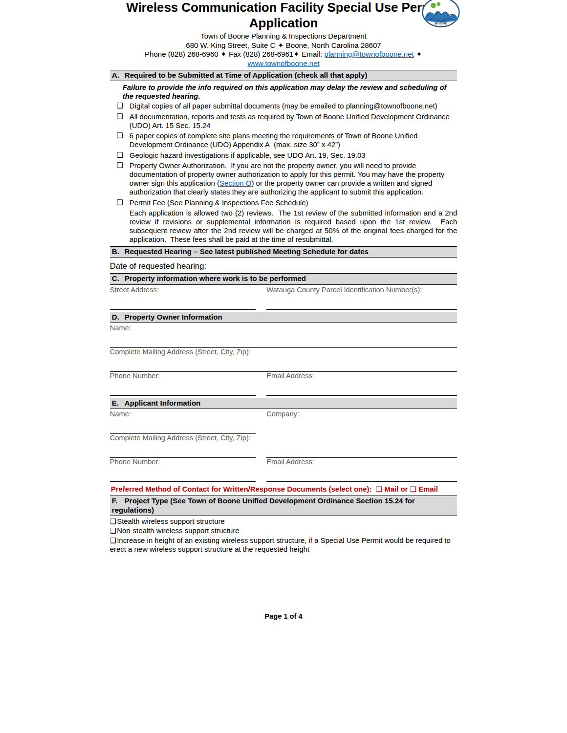BOONE North Carolina
Wireless Communication Facility Special Use Permit Application
Town of Boone Planning & Inspections Department
680 W. King Street, Suite C ✦ Boone, North Carolina 28607
Phone (828) 268-6960 ✦ Fax (828) 268-6961✦ Email: planning@townofboone.net ✦ www.townofboone.net
A. Required to be Submitted at Time of Application (check all that apply)
Failure to provide the info required on this application may delay the review and scheduling of the requested hearing.
Digital copies of all paper submittal documents (may be emailed to planning@townofboone.net)
All documentation, reports and tests as required by Town of Boone Unified Development Ordinance (UDO) Art. 15 Sec. 15.24
6 paper copies of complete site plans meeting the requirements of Town of Boone Unified Development Ordinance (UDO) Appendix A (max. size 30” x 42”)
Geologic hazard investigations if applicable, see UDO Art. 19, Sec. 19.03
Property Owner Authorization. If you are not the property owner, you will need to provide documentation of property owner authorization to apply for this permit. You may have the property owner sign this application (Section O) or the property owner can provide a written and signed authorization that clearly states they are authorizing the applicant to submit this application.
Permit Fee (See Planning & Inspections Fee Schedule)
Each application is allowed two (2) reviews. The 1st review of the submitted information and a 2nd review if revisions or supplemental information is required based upon the 1st review. Each subsequent review after the 2nd review will be charged at 50% of the original fees charged for the application. These fees shall be paid at the time of resubmittal.
B. Requested Hearing – See latest published Meeting Schedule for dates
Date of requested hearing:
C. Property information where work is to be performed
| Street Address: | | Watauga County Parcel Identification Number(s): |
D. Property Owner Information
| Name: |
| Complete Mailing Address (Street, City, Zip): |
| Phone Number: | | Email Address: |
E. Applicant Information
| Name: | | Company: |
| Complete Mailing Address (Street, City, Zip): | |
| Phone Number: | | Email Address: |
Preferred Method of Contact for Written/Response Documents (select one): ❑ Mail or ❑ Email
F. Project Type (See Town of Boone Unified Development Ordinance Section 15.24 for regulations)
❑Stealth wireless support structure
❑Non-stealth wireless support structure
❑Increase in height of an existing wireless support structure, if a Special Use Permit would be required to erect a new wireless support structure at the requested height
Page 1 of 4